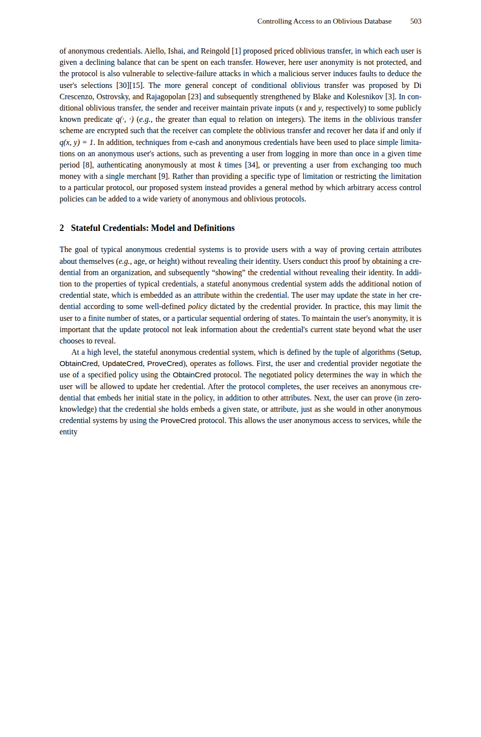Controlling Access to an Oblivious Database 503
of anonymous credentials. Aiello, Ishai, and Reingold [1] proposed priced oblivious transfer, in which each user is given a declining balance that can be spent on each transfer. However, here user anonymity is not protected, and the protocol is also vulnerable to selective-failure attacks in which a malicious server induces faults to deduce the user's selections [30][15]. The more general concept of conditional oblivious transfer was proposed by Di Crescenzo, Ostrovsky, and Rajagopolan [23] and subsequently strengthened by Blake and Kolesnikov [3]. In conditional oblivious transfer, the sender and receiver maintain private inputs (x and y, respectively) to some publicly known predicate q(·, ·) (e.g., the greater than equal to relation on integers). The items in the oblivious transfer scheme are encrypted such that the receiver can complete the oblivious transfer and recover her data if and only if q(x, y) = 1. In addition, techniques from e-cash and anonymous credentials have been used to place simple limitations on an anonymous user's actions, such as preventing a user from logging in more than once in a given time period [8], authenticating anonymously at most k times [34], or preventing a user from exchanging too much money with a single merchant [9]. Rather than providing a specific type of limitation or restricting the limitation to a particular protocol, our proposed system instead provides a general method by which arbitrary access control policies can be added to a wide variety of anonymous and oblivious protocols.
2 Stateful Credentials: Model and Definitions
The goal of typical anonymous credential systems is to provide users with a way of proving certain attributes about themselves (e.g., age, or height) without revealing their identity. Users conduct this proof by obtaining a credential from an organization, and subsequently “showing” the credential without revealing their identity. In addition to the properties of typical credentials, a stateful anonymous credential system adds the additional notion of credential state, which is embedded as an attribute within the credential. The user may update the state in her credential according to some well-defined policy dictated by the credential provider. In practice, this may limit the user to a finite number of states, or a particular sequential ordering of states. To maintain the user's anonymity, it is important that the update protocol not leak information about the credential's current state beyond what the user chooses to reveal.
At a high level, the stateful anonymous credential system, which is defined by the tuple of algorithms (Setup, ObtainCred, UpdateCred, ProveCred), operates as follows. First, the user and credential provider negotiate the use of a specified policy using the ObtainCred protocol. The negotiated policy determines the way in which the user will be allowed to update her credential. After the protocol completes, the user receives an anonymous credential that embeds her initial state in the policy, in addition to other attributes. Next, the user can prove (in zero-knowledge) that the credential she holds embeds a given state, or attribute, just as she would in other anonymous credential systems by using the ProveCred protocol. This allows the user anonymous access to services, while the entity